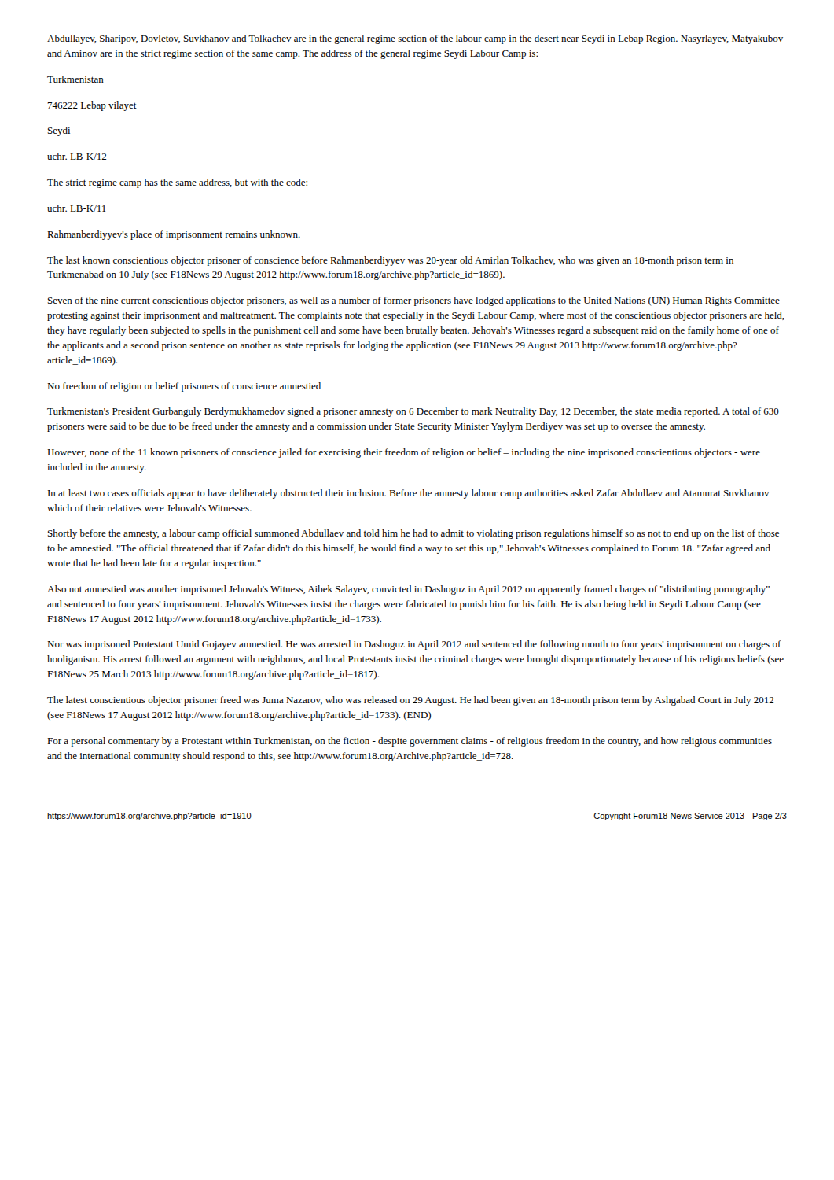Abdullayev, Sharipov, Dovletov, Suvkhanov and Tolkachev are in the general regime section of the labour camp in the desert near Seydi in Lebap Region. Nasyrlayev, Matyakubov and Aminov are in the strict regime section of the same camp. The address of the general regime Seydi Labour Camp is:
Turkmenistan
746222 Lebap vilayet
Seydi
uchr. LB-K/12
The strict regime camp has the same address, but with the code:
uchr. LB-K/11
Rahmanberdiyyev's place of imprisonment remains unknown.
The last known conscientious objector prisoner of conscience before Rahmanberdiyyev was 20-year old Amirlan Tolkachev, who was given an 18-month prison term in Turkmenabad on 10 July (see F18News 29 August 2012 http://www.forum18.org/archive.php?article_id=1869).
Seven of the nine current conscientious objector prisoners, as well as a number of former prisoners have lodged applications to the United Nations (UN) Human Rights Committee protesting against their imprisonment and maltreatment. The complaints note that especially in the Seydi Labour Camp, where most of the conscientious objector prisoners are held, they have regularly been subjected to spells in the punishment cell and some have been brutally beaten. Jehovah's Witnesses regard a subsequent raid on the family home of one of the applicants and a second prison sentence on another as state reprisals for lodging the application (see F18News 29 August 2013 http://www.forum18.org/archive.php?article_id=1869).
No freedom of religion or belief prisoners of conscience amnestied
Turkmenistan's President Gurbanguly Berdymukhamedov signed a prisoner amnesty on 6 December to mark Neutrality Day, 12 December, the state media reported. A total of 630 prisoners were said to be due to be freed under the amnesty and a commission under State Security Minister Yaylym Berdiyev was set up to oversee the amnesty.
However, none of the 11 known prisoners of conscience jailed for exercising their freedom of religion or belief – including the nine imprisoned conscientious objectors - were included in the amnesty.
In at least two cases officials appear to have deliberately obstructed their inclusion. Before the amnesty labour camp authorities asked Zafar Abdullaev and Atamurat Suvkhanov which of their relatives were Jehovah's Witnesses.
Shortly before the amnesty, a labour camp official summoned Abdullaev and told him he had to admit to violating prison regulations himself so as not to end up on the list of those to be amnestied. "The official threatened that if Zafar didn't do this himself, he would find a way to set this up," Jehovah's Witnesses complained to Forum 18. "Zafar agreed and wrote that he had been late for a regular inspection."
Also not amnestied was another imprisoned Jehovah's Witness, Aibek Salayev, convicted in Dashoguz in April 2012 on apparently framed charges of "distributing pornography" and sentenced to four years' imprisonment. Jehovah's Witnesses insist the charges were fabricated to punish him for his faith. He is also being held in Seydi Labour Camp (see F18News 17 August 2012 http://www.forum18.org/archive.php?article_id=1733).
Nor was imprisoned Protestant Umid Gojayev amnestied. He was arrested in Dashoguz in April 2012 and sentenced the following month to four years' imprisonment on charges of hooliganism. His arrest followed an argument with neighbours, and local Protestants insist the criminal charges were brought disproportionately because of his religious beliefs (see F18News 25 March 2013 http://www.forum18.org/archive.php?article_id=1817).
The latest conscientious objector prisoner freed was Juma Nazarov, who was released on 29 August. He had been given an 18-month prison term by Ashgabad Court in July 2012 (see F18News 17 August 2012 http://www.forum18.org/archive.php?article_id=1733). (END)
For a personal commentary by a Protestant within Turkmenistan, on the fiction - despite government claims - of religious freedom in the country, and how religious communities and the international community should respond to this, see http://www.forum18.org/Archive.php?article_id=728.
https://www.forum18.org/archive.php?article_id=1910 Copyright Forum18 News Service 2013 - Page 2/3